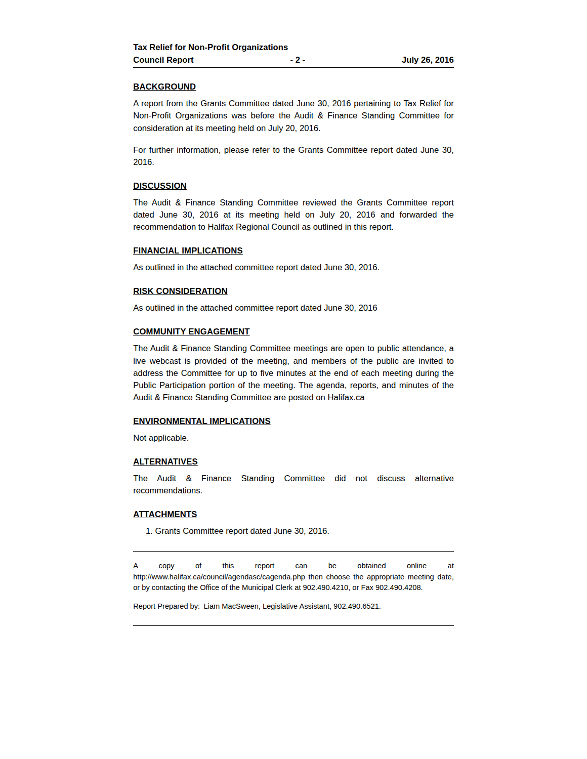Tax Relief for Non-Profit Organizations
Council Report
- 2 -
July 26, 2016
BACKGROUND
A report from the Grants Committee dated June 30, 2016 pertaining to Tax Relief for Non-Profit Organizations was before the Audit & Finance Standing Committee for consideration at its meeting held on July 20, 2016.
For further information, please refer to the Grants Committee report dated June 30, 2016.
DISCUSSION
The Audit & Finance Standing Committee reviewed the Grants Committee report dated June 30, 2016 at its meeting held on July 20, 2016 and forwarded the recommendation to Halifax Regional Council as outlined in this report.
FINANCIAL IMPLICATIONS
As outlined in the attached committee report dated June 30, 2016.
RISK CONSIDERATION
As outlined in the attached committee report dated June 30, 2016
COMMUNITY ENGAGEMENT
The Audit & Finance Standing Committee meetings are open to public attendance, a live webcast is provided of the meeting, and members of the public are invited to address the Committee for up to five minutes at the end of each meeting during the Public Participation portion of the meeting. The agenda, reports, and minutes of the Audit & Finance Standing Committee are posted on Halifax.ca
ENVIRONMENTAL IMPLICATIONS
Not applicable.
ALTERNATIVES
The Audit & Finance Standing Committee did not discuss alternative recommendations.
ATTACHMENTS
Grants Committee report dated June 30, 2016.
A copy of this report can be obtained online at http://www.halifax.ca/council/agendasc/cagenda.php then choose the appropriate meeting date, or by contacting the Office of the Municipal Clerk at 902.490.4210, or Fax 902.490.4208.
Report Prepared by: Liam MacSween, Legislative Assistant, 902.490.6521.